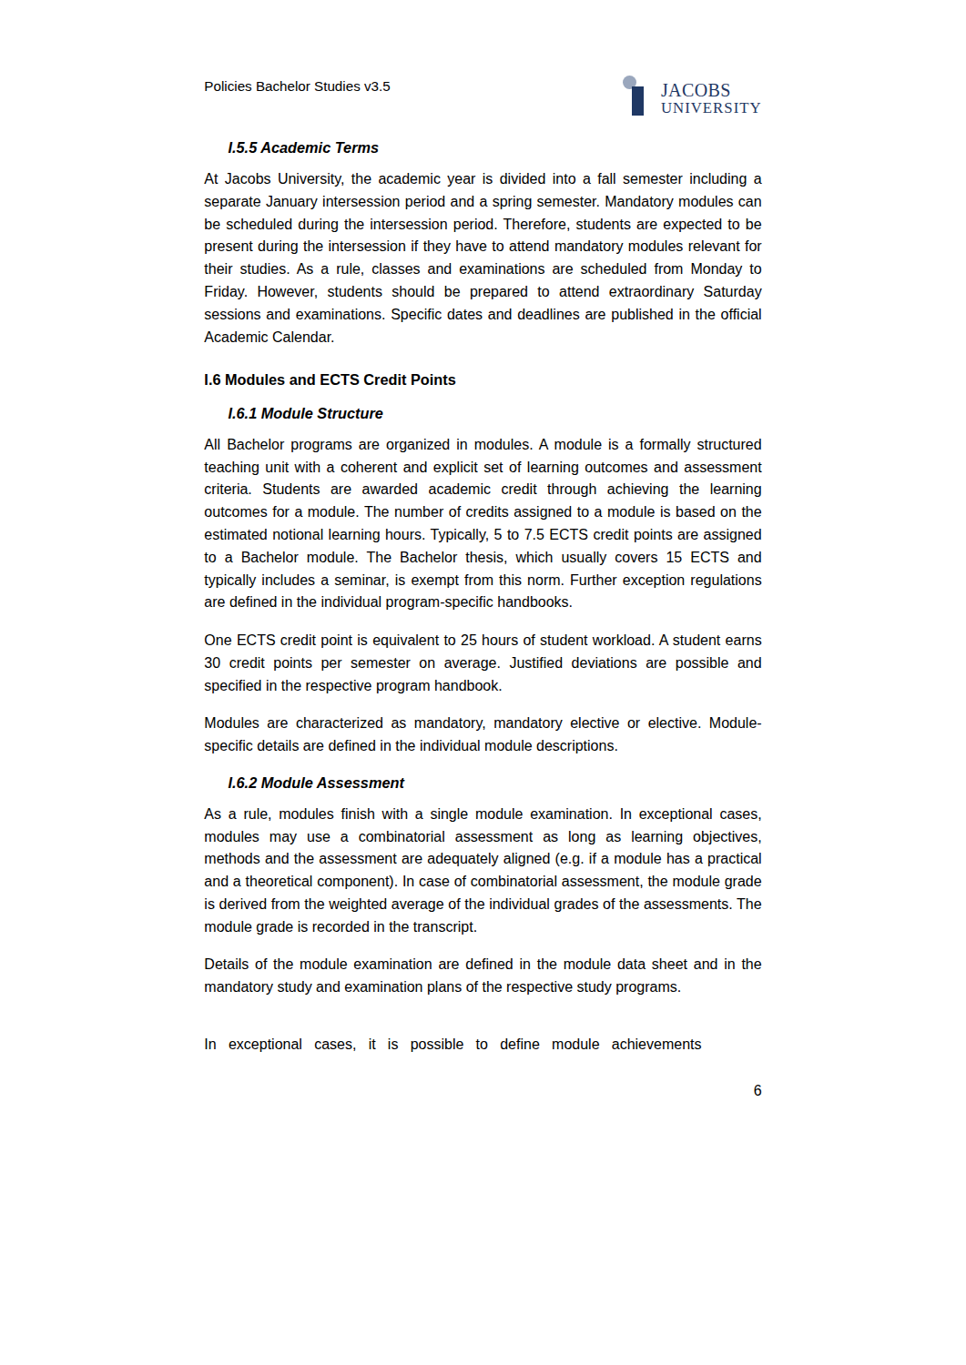Policies Bachelor Studies v3.5
JACOBS
UNIVERSITY
I.5.5 Academic Terms
At Jacobs University, the academic year is divided into a fall semester including a separate January intersession period and a spring semester. Mandatory modules can be scheduled during the intersession period. Therefore, students are expected to be present during the intersession if they have to attend mandatory modules relevant for their studies. As a rule, classes and examinations are scheduled from Monday to Friday. However, students should be prepared to attend extraordinary Saturday sessions and examinations. Specific dates and deadlines are published in the official Academic Calendar.
I.6 Modules and ECTS Credit Points
I.6.1 Module Structure
All Bachelor programs are organized in modules. A module is a formally structured teaching unit with a coherent and explicit set of learning outcomes and assessment criteria. Students are awarded academic credit through achieving the learning outcomes for a module. The number of credits assigned to a module is based on the estimated notional learning hours. Typically, 5 to 7.5 ECTS credit points are assigned to a Bachelor module. The Bachelor thesis, which usually covers 15 ECTS and typically includes a seminar, is exempt from this norm. Further exception regulations are defined in the individual program-specific handbooks.
One ECTS credit point is equivalent to 25 hours of student workload. A student earns 30 credit points per semester on average. Justified deviations are possible and specified in the respective program handbook.
Modules are characterized as mandatory, mandatory elective or elective. Module-specific details are defined in the individual module descriptions.
I.6.2 Module Assessment
As a rule, modules finish with a single module examination. In exceptional cases, modules may use a combinatorial assessment as long as learning objectives, methods and the assessment are adequately aligned (e.g. if a module has a practical and a theoretical component). In case of combinatorial assessment, the module grade is derived from the weighted average of the individual grades of the assessments. The module grade is recorded in the transcript.
Details of the module examination are defined in the module data sheet and in the mandatory study and examination plans of the respective study programs.
In exceptional cases, it is possible to define module achievements
6